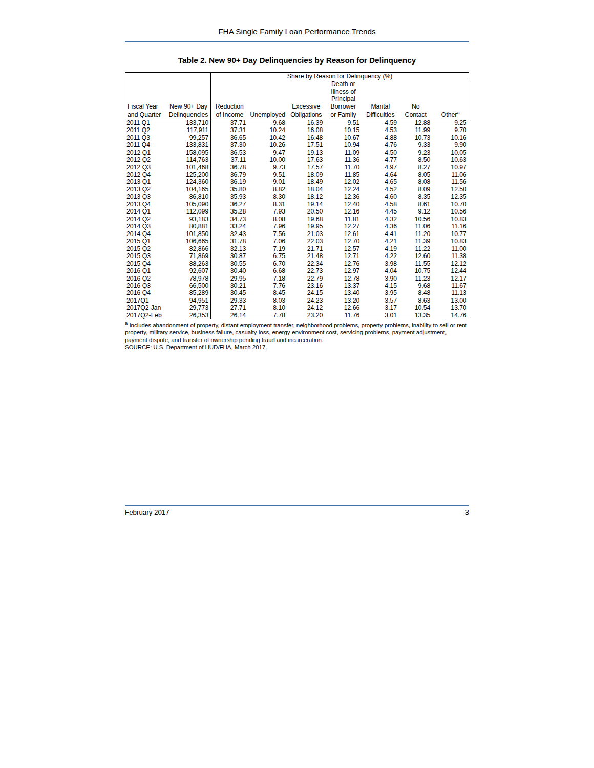FHA Single Family Loan Performance Trends
Table 2. New 90+ Day Delinquencies by Reason for Delinquency
| | Share by Reason for Delinquency (%) |
| --- | --- |
| | | | | | Death or Illness of | | | |
| | | | | | Principal | | | |
| Fiscal Year | New 90+ Day | Reduction | | Excessive | Borrower | Marital | No | |
| and Quarter | Delinquencies | of Income | Unemployed | Obligations | or Family | Difficulties | Contact | Other a |
| 2011 Q1 | 133,710 | 37.71 | 9.68 | 16.39 | 9.51 | 4.59 | 12.88 | 9.25 |
| 2011 Q2 | 117,911 | 37.31 | 10.24 | 16.08 | 10.15 | 4.53 | 11.99 | 9.70 |
| 2011 Q3 | 99,257 | 36.65 | 10.42 | 16.48 | 10.67 | 4.88 | 10.73 | 10.16 |
| 2011 Q4 | 133,831 | 37.30 | 10.26 | 17.51 | 10.94 | 4.76 | 9.33 | 9.90 |
| 2012 Q1 | 158,095 | 36.53 | 9.47 | 19.13 | 11.09 | 4.50 | 9.23 | 10.05 |
| 2012 Q2 | 114,763 | 37.11 | 10.00 | 17.63 | 11.36 | 4.77 | 8.50 | 10.63 |
| 2012 Q3 | 101,468 | 36.78 | 9.73 | 17.57 | 11.70 | 4.97 | 8.27 | 10.97 |
| 2012 Q4 | 125,200 | 36.79 | 9.51 | 18.09 | 11.85 | 4.64 | 8.05 | 11.06 |
| 2013 Q1 | 124,360 | 36.19 | 9.01 | 18.49 | 12.02 | 4.65 | 8.08 | 11.56 |
| 2013 Q2 | 104,165 | 35.80 | 8.82 | 18.04 | 12.24 | 4.52 | 8.09 | 12.50 |
| 2013 Q3 | 86,810 | 35.93 | 8.30 | 18.12 | 12.36 | 4.60 | 8.35 | 12.35 |
| 2013 Q4 | 105,090 | 36.27 | 8.31 | 19.14 | 12.40 | 4.58 | 8.61 | 10.70 |
| 2014 Q1 | 112,099 | 35.28 | 7.93 | 20.50 | 12.16 | 4.45 | 9.12 | 10.56 |
| 2014 Q2 | 93,183 | 34.73 | 8.08 | 19.68 | 11.81 | 4.32 | 10.56 | 10.83 |
| 2014 Q3 | 80,881 | 33.24 | 7.96 | 19.95 | 12.27 | 4.36 | 11.06 | 11.16 |
| 2014 Q4 | 101,850 | 32.43 | 7.56 | 21.03 | 12.61 | 4.41 | 11.20 | 10.77 |
| 2015 Q1 | 106,665 | 31.78 | 7.06 | 22.03 | 12.70 | 4.21 | 11.39 | 10.83 |
| 2015 Q2 | 82,866 | 32.13 | 7.19 | 21.71 | 12.57 | 4.19 | 11.22 | 11.00 |
| 2015 Q3 | 71,869 | 30.87 | 6.75 | 21.48 | 12.71 | 4.22 | 12.60 | 11.38 |
| 2015 Q4 | 88,263 | 30.55 | 6.70 | 22.34 | 12.76 | 3.98 | 11.55 | 12.12 |
| 2016 Q1 | 92,607 | 30.40 | 6.68 | 22.73 | 12.97 | 4.04 | 10.75 | 12.44 |
| 2016 Q2 | 78,978 | 29.95 | 7.18 | 22.79 | 12.78 | 3.90 | 11.23 | 12.17 |
| 2016 Q3 | 66,500 | 30.21 | 7.76 | 23.16 | 13.37 | 4.15 | 9.68 | 11.67 |
| 2016 Q4 | 85,289 | 30.45 | 8.45 | 24.15 | 13.40 | 3.95 | 8.48 | 11.13 |
| 2017Q1 | 94,951 | 29.33 | 8.03 | 24.23 | 13.20 | 3.57 | 8.63 | 13.00 |
| 2017Q2-Jan | 29,773 | 27.71 | 8.10 | 24.12 | 12.66 | 3.17 | 10.54 | 13.70 |
| 2017Q2-Feb | 26,353 | 26.14 | 7.78 | 23.20 | 11.76 | 3.01 | 13.35 | 14.76 |
a Includes abandonment of property, distant employment transfer, neighborhood problems, property problems, inability to sell or rent property, military service, business failure, casualty loss, energy-environment cost, servicing problems, payment adjustment, payment dispute, and transfer of ownership pending fraud and incarceration.
SOURCE: U.S. Department of HUD/FHA, March 2017.
February 2017 3